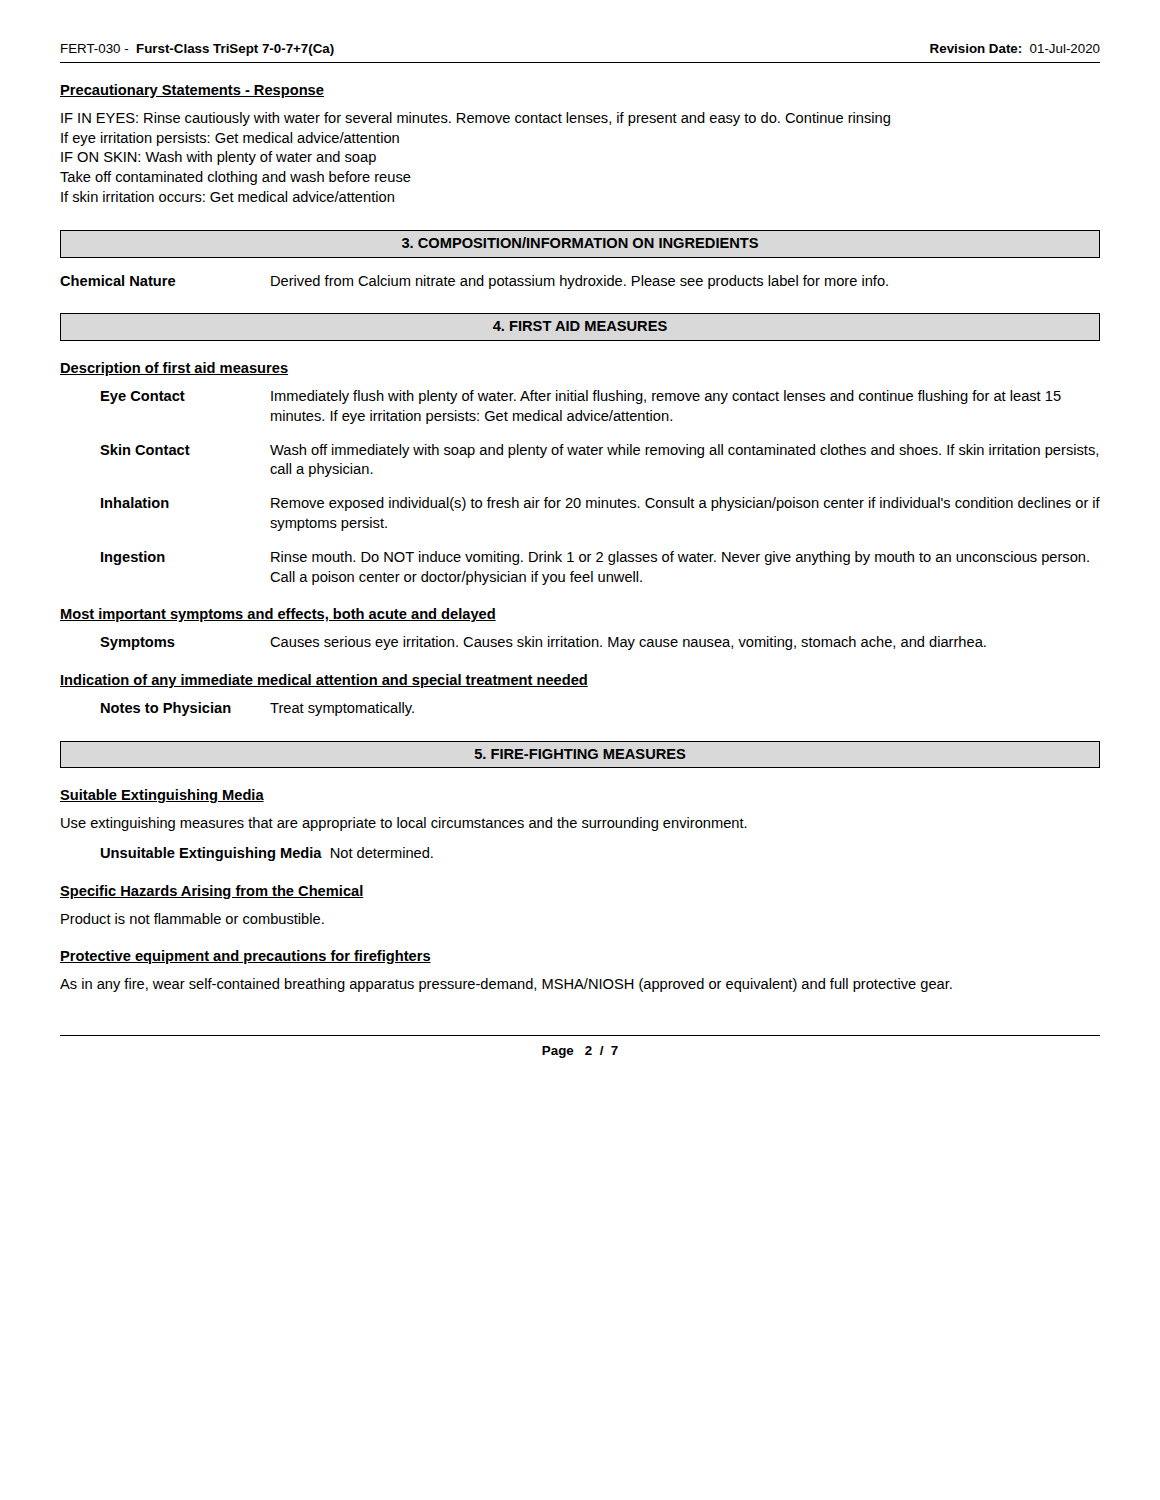FERT-030 - Furst-Class TriSept 7-0-7+7(Ca)
Revision Date: 01-Jul-2020
Precautionary Statements - Response
IF IN EYES: Rinse cautiously with water for several minutes. Remove contact lenses, if present and easy to do. Continue rinsing
If eye irritation persists: Get medical advice/attention
IF ON SKIN: Wash with plenty of water and soap
Take off contaminated clothing and wash before reuse
If skin irritation occurs: Get medical advice/attention
3. COMPOSITION/INFORMATION ON INGREDIENTS
Chemical Nature
Derived from Calcium nitrate and potassium hydroxide. Please see products label for more info.
4. FIRST AID MEASURES
Description of first aid measures
Eye Contact
Immediately flush with plenty of water. After initial flushing, remove any contact lenses and continue flushing for at least 15 minutes. If eye irritation persists: Get medical advice/attention.
Skin Contact
Wash off immediately with soap and plenty of water while removing all contaminated clothes and shoes. If skin irritation persists, call a physician.
Inhalation
Remove exposed individual(s) to fresh air for 20 minutes. Consult a physician/poison center if individual's condition declines or if symptoms persist.
Ingestion
Rinse mouth. Do NOT induce vomiting. Drink 1 or 2 glasses of water. Never give anything by mouth to an unconscious person. Call a poison center or doctor/physician if you feel unwell.
Most important symptoms and effects, both acute and delayed
Symptoms
Causes serious eye irritation. Causes skin irritation. May cause nausea, vomiting, stomach ache, and diarrhea.
Indication of any immediate medical attention and special treatment needed
Notes to Physician
Treat symptomatically.
5. FIRE-FIGHTING MEASURES
Suitable Extinguishing Media
Use extinguishing measures that are appropriate to local circumstances and the surrounding environment.
Unsuitable Extinguishing Media Not determined.
Specific Hazards Arising from the Chemical
Product is not flammable or combustible.
Protective equipment and precautions for firefighters
As in any fire, wear self-contained breathing apparatus pressure-demand, MSHA/NIOSH (approved or equivalent) and full protective gear.
Page 2 / 7